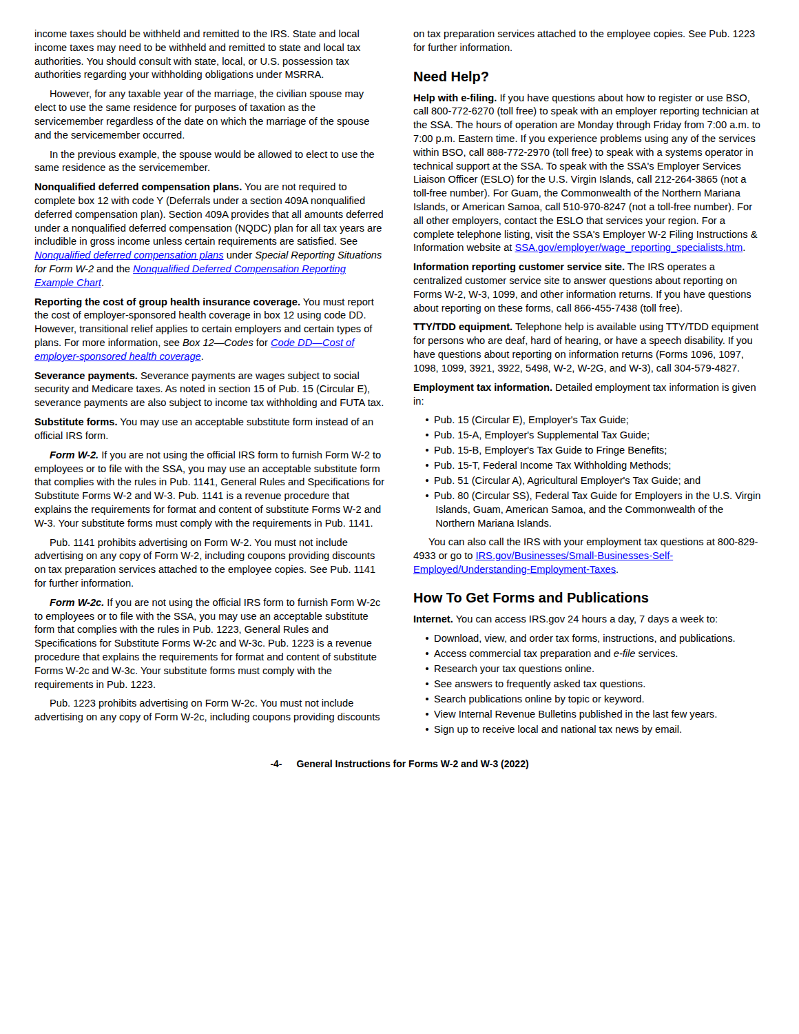income taxes should be withheld and remitted to the IRS. State and local income taxes may need to be withheld and remitted to state and local tax authorities. You should consult with state, local, or U.S. possession tax authorities regarding your withholding obligations under MSRRA.
However, for any taxable year of the marriage, the civilian spouse may elect to use the same residence for purposes of taxation as the servicemember regardless of the date on which the marriage of the spouse and the servicemember occurred.
In the previous example, the spouse would be allowed to elect to use the same residence as the servicemember.
Nonqualified deferred compensation plans. You are not required to complete box 12 with code Y (Deferrals under a section 409A nonqualified deferred compensation plan). Section 409A provides that all amounts deferred under a nonqualified deferred compensation (NQDC) plan for all tax years are includible in gross income unless certain requirements are satisfied. See Nonqualified deferred compensation plans under Special Reporting Situations for Form W-2 and the Nonqualified Deferred Compensation Reporting Example Chart.
Reporting the cost of group health insurance coverage. You must report the cost of employer-sponsored health coverage in box 12 using code DD. However, transitional relief applies to certain employers and certain types of plans. For more information, see Box 12—Codes for Code DD—Cost of employer-sponsored health coverage.
Severance payments. Severance payments are wages subject to social security and Medicare taxes. As noted in section 15 of Pub. 15 (Circular E), severance payments are also subject to income tax withholding and FUTA tax.
Substitute forms. You may use an acceptable substitute form instead of an official IRS form.
Form W-2. If you are not using the official IRS form to furnish Form W-2 to employees or to file with the SSA, you may use an acceptable substitute form that complies with the rules in Pub. 1141, General Rules and Specifications for Substitute Forms W-2 and W-3. Pub. 1141 is a revenue procedure that explains the requirements for format and content of substitute Forms W-2 and W-3. Your substitute forms must comply with the requirements in Pub. 1141.
Pub. 1141 prohibits advertising on Form W-2. You must not include advertising on any copy of Form W-2, including coupons providing discounts on tax preparation services attached to the employee copies. See Pub. 1141 for further information.
Form W-2c. If you are not using the official IRS form to furnish Form W-2c to employees or to file with the SSA, you may use an acceptable substitute form that complies with the rules in Pub. 1223, General Rules and Specifications for Substitute Forms W-2c and W-3c. Pub. 1223 is a revenue procedure that explains the requirements for format and content of substitute Forms W-2c and W-3c. Your substitute forms must comply with the requirements in Pub. 1223.
Pub. 1223 prohibits advertising on Form W-2c. You must not include advertising on any copy of Form W-2c, including coupons providing discounts on tax preparation services attached to the employee copies. See Pub. 1223 for further information.
Need Help?
Help with e-filing. If you have questions about how to register or use BSO, call 800-772-6270 (toll free) to speak with an employer reporting technician at the SSA. The hours of operation are Monday through Friday from 7:00 a.m. to 7:00 p.m. Eastern time. If you experience problems using any of the services within BSO, call 888-772-2970 (toll free) to speak with a systems operator in technical support at the SSA. To speak with the SSA's Employer Services Liaison Officer (ESLO) for the U.S. Virgin Islands, call 212-264-3865 (not a toll-free number). For Guam, the Commonwealth of the Northern Mariana Islands, or American Samoa, call 510-970-8247 (not a toll-free number). For all other employers, contact the ESLO that services your region. For a complete telephone listing, visit the SSA's Employer W-2 Filing Instructions & Information website at SSA.gov/employer/wage_reporting_specialists.htm.
Information reporting customer service site. The IRS operates a centralized customer service site to answer questions about reporting on Forms W-2, W-3, 1099, and other information returns. If you have questions about reporting on these forms, call 866-455-7438 (toll free).
TTY/TDD equipment. Telephone help is available using TTY/TDD equipment for persons who are deaf, hard of hearing, or have a speech disability. If you have questions about reporting on information returns (Forms 1096, 1097, 1098, 1099, 3921, 3922, 5498, W-2, W-2G, and W-3), call 304-579-4827.
Employment tax information. Detailed employment tax information is given in:
Pub. 15 (Circular E), Employer's Tax Guide;
Pub. 15-A, Employer's Supplemental Tax Guide;
Pub. 15-B, Employer's Tax Guide to Fringe Benefits;
Pub. 15-T, Federal Income Tax Withholding Methods;
Pub. 51 (Circular A), Agricultural Employer's Tax Guide; and
Pub. 80 (Circular SS), Federal Tax Guide for Employers in the U.S. Virgin Islands, Guam, American Samoa, and the Commonwealth of the Northern Mariana Islands.
You can also call the IRS with your employment tax questions at 800-829-4933 or go to IRS.gov/Businesses/Small-Businesses-Self-Employed/Understanding-Employment-Taxes.
How To Get Forms and Publications
Internet. You can access IRS.gov 24 hours a day, 7 days a week to:
Download, view, and order tax forms, instructions, and publications.
Access commercial tax preparation and e-file services.
Research your tax questions online.
See answers to frequently asked tax questions.
Search publications online by topic or keyword.
View Internal Revenue Bulletins published in the last few years.
Sign up to receive local and national tax news by email.
-4-General Instructions for Forms W-2 and W-3 (2022)